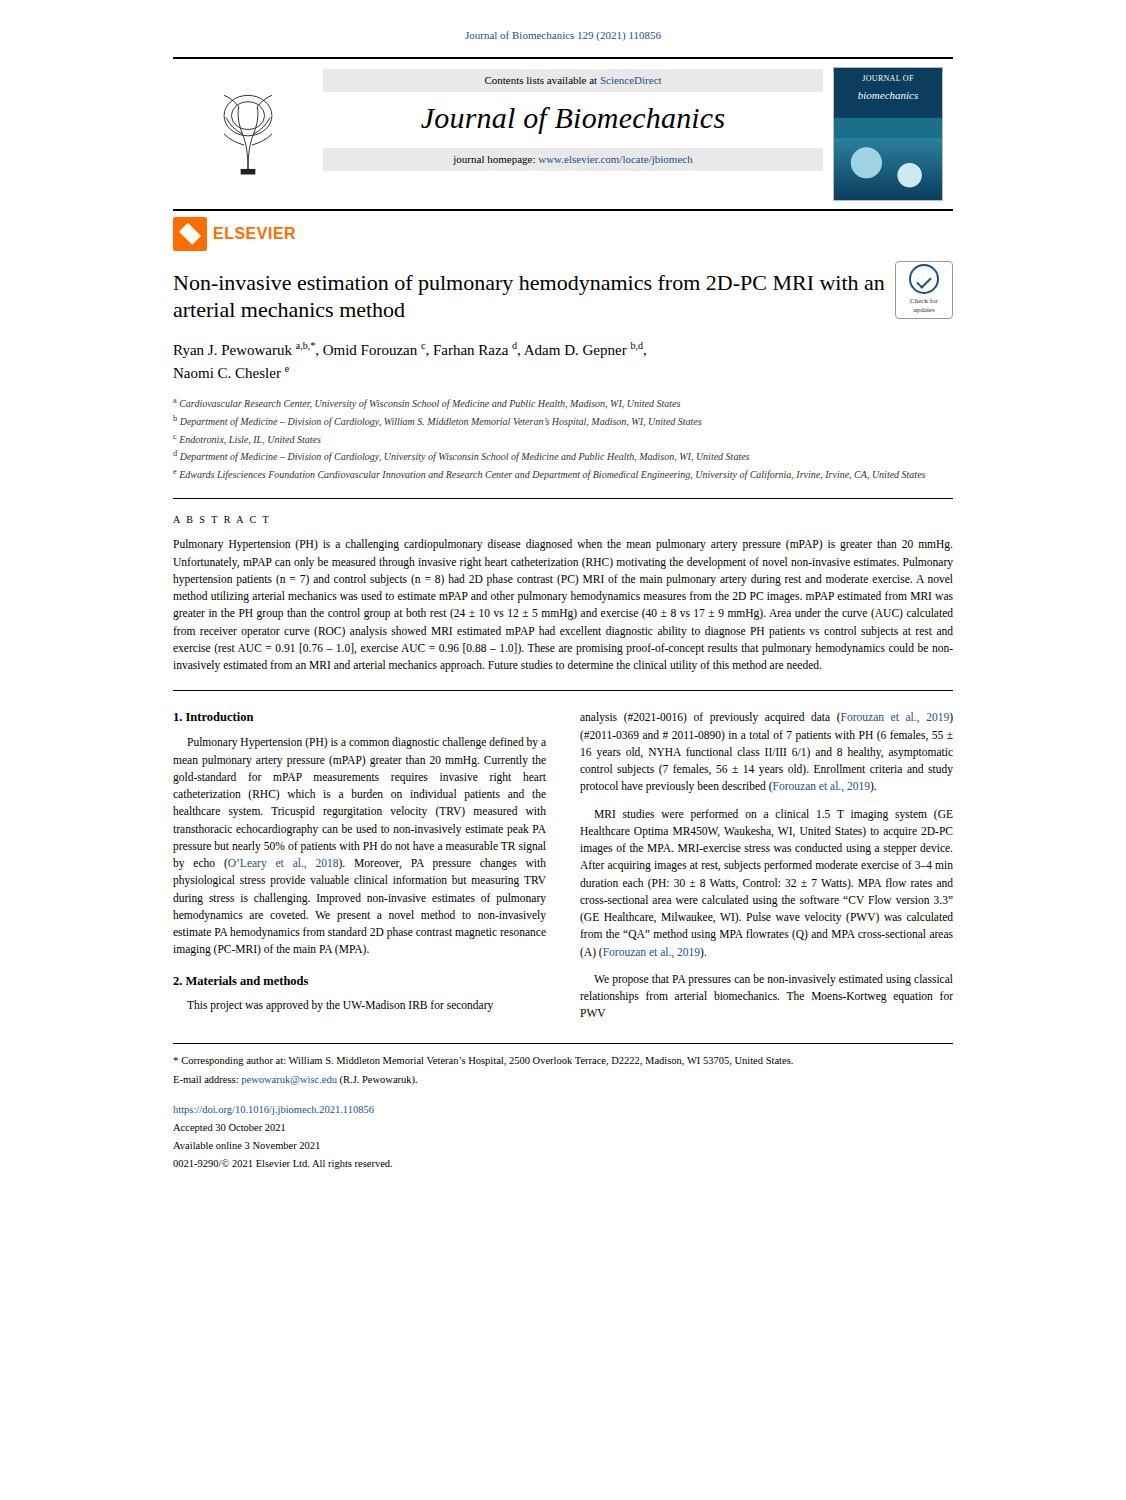Journal of Biomechanics 129 (2021) 110856
Contents lists available at ScienceDirect
Journal of Biomechanics
journal homepage: www.elsevier.com/locate/jbiomech
JOURNAL OF
biomechanics
ELSEVIER
Check for
updates
Non-invasive estimation of pulmonary hemodynamics from 2D-PC MRI with an arterial mechanics method
Ryan J. Pewowaruk a,b,*, Omid Forouzan c, Farhan Raza d, Adam D. Gepner b,d,
Naomi C. Chesler e
a Cardiovascular Research Center, University of Wisconsin School of Medicine and Public Health, Madison, WI, United States
b Department of Medicine – Division of Cardiology, William S. Middleton Memorial Veteran’s Hospital, Madison, WI, United States
c Endotronix, Lisle, IL, United States
d Department of Medicine – Division of Cardiology, University of Wisconsin School of Medicine and Public Health, Madison, WI, United States
e Edwards Lifesciences Foundation Cardiovascular Innovation and Research Center and Department of Biomedical Engineering, University of California, Irvine, Irvine, CA, United States
A B S T R A C T
Pulmonary Hypertension (PH) is a challenging cardiopulmonary disease diagnosed when the mean pulmonary artery pressure (mPAP) is greater than 20 mmHg. Unfortunately, mPAP can only be measured through invasive right heart catheterization (RHC) motivating the development of novel non-invasive estimates. Pulmonary hypertension patients (n = 7) and control subjects (n = 8) had 2D phase contrast (PC) MRI of the main pulmonary artery during rest and moderate exercise. A novel method utilizing arterial mechanics was used to estimate mPAP and other pulmonary hemodynamics measures from the 2D PC images. mPAP estimated from MRI was greater in the PH group than the control group at both rest (24 ± 10 vs 12 ± 5 mmHg) and exercise (40 ± 8 vs 17 ± 9 mmHg). Area under the curve (AUC) calculated from receiver operator curve (ROC) analysis showed MRI estimated mPAP had excellent diagnostic ability to diagnose PH patients vs control subjects at rest and exercise (rest AUC = 0.91 [0.76 – 1.0], exercise AUC = 0.96 [0.88 – 1.0]). These are promising proof-of-concept results that pulmonary hemodynamics could be non-invasively estimated from an MRI and arterial mechanics approach. Future studies to determine the clinical utility of this method are needed.
1. Introduction
Pulmonary Hypertension (PH) is a common diagnostic challenge defined by a mean pulmonary artery pressure (mPAP) greater than 20 mmHg. Currently the gold-standard for mPAP measurements requires invasive right heart catheterization (RHC) which is a burden on individual patients and the healthcare system. Tricuspid regurgitation velocity (TRV) measured with transthoracic echocardiography can be used to non-invasively estimate peak PA pressure but nearly 50% of patients with PH do not have a measurable TR signal by echo (O’Leary et al., 2018). Moreover, PA pressure changes with physiological stress provide valuable clinical information but measuring TRV during stress is challenging. Improved non-invasive estimates of pulmonary hemodynamics are coveted. We present a novel method to non-invasively estimate PA hemodynamics from standard 2D phase contrast magnetic resonance imaging (PC-MRI) of the main PA (MPA).
2. Materials and methods
This project was approved by the UW-Madison IRB for secondary
analysis (#2021-0016) of previously acquired data (Forouzan et al., 2019) (#2011-0369 and # 2011-0890) in a total of 7 patients with PH (6 females, 55 ± 16 years old, NYHA functional class II/III 6/1) and 8 healthy, asymptomatic control subjects (7 females, 56 ± 14 years old). Enrollment criteria and study protocol have previously been described (Forouzan et al., 2019).
MRI studies were performed on a clinical 1.5 T imaging system (GE Healthcare Optima MR450W, Waukesha, WI, United States) to acquire 2D-PC images of the MPA. MRI-exercise stress was conducted using a stepper device. After acquiring images at rest, subjects performed moderate exercise of 3–4 min duration each (PH: 30 ± 8 Watts, Control: 32 ± 7 Watts). MPA flow rates and cross-sectional area were calculated using the software “CV Flow version 3.3” (GE Healthcare, Milwaukee, WI). Pulse wave velocity (PWV) was calculated from the “QA” method using MPA flowrates (Q) and MPA cross-sectional areas (A) (Forouzan et al., 2019).
We propose that PA pressures can be non-invasively estimated using classical relationships from arterial biomechanics. The Moens-Kortweg equation for PWV
* Corresponding author at: William S. Middleton Memorial Veteran’s Hospital, 2500 Overlook Terrace, D2222, Madison, WI 53705, United States.
E-mail address: pewowaruk@wisc.edu (R.J. Pewowaruk).
https://doi.org/10.1016/j.jbiomech.2021.110856
Accepted 30 October 2021
Available online 3 November 2021
0021-9290/© 2021 Elsevier Ltd. All rights reserved.